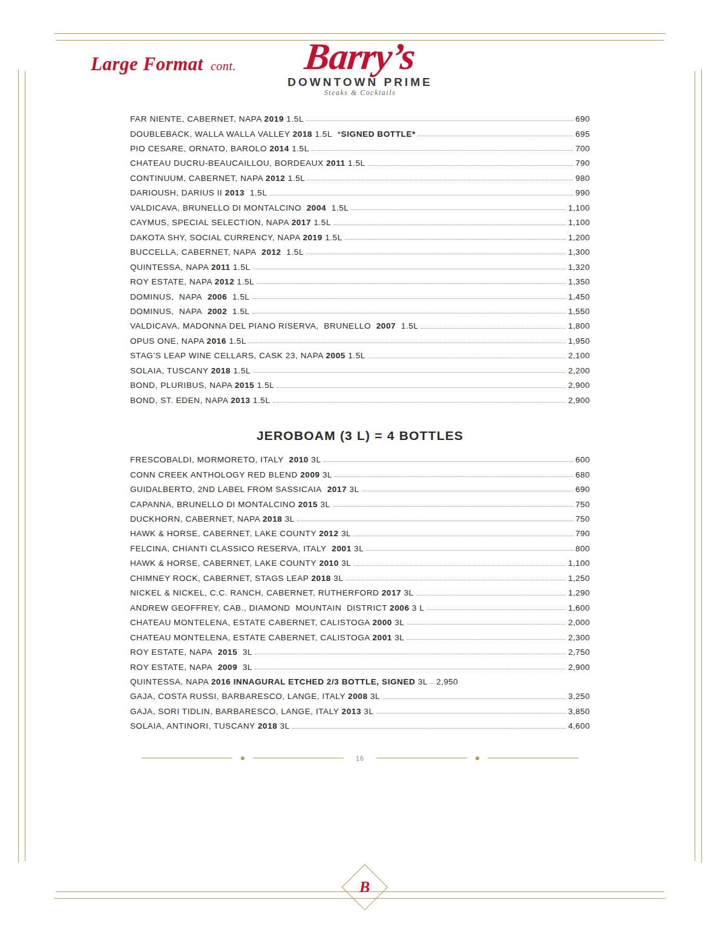Large Format cont.
Barry’s DOWNTOWN PRIME Steaks & Cocktails
FAR NIENTE, CABERNET, NAPA 2019 1.5L 690
DOUBLEBACK, WALLA WALLA VALLEY 2018 1.5L *SIGNED BOTTLE* 695
PIO CESARE, ORNATO, BAROLO 2014 1.5L 700
CHATEAU DUCRU-BEAUCAILLOU, BORDEAUX 2011 1.5L 790
CONTINUUM, CABERNET, NAPA 2012 1.5L 980
DARIOUSH, DARIUS II 2013 1.5L 990
VALDICAVA, BRUNELLO DI MONTALCINO 2004 1.5L 1,100
CAYMUS, SPECIAL SELECTION, NAPA 2017 1.5L 1,100
DAKOTA SHY, SOCIAL CURRENCY, NAPA 2019 1.5L 1,200
BUCCELLA, CABERNET, NAPA 2012 1.5L 1,300
QUINTESSA, NAPA 2011 1.5L 1,320
ROY ESTATE, NAPA 2012 1.5L 1,350
DOMINUS, NAPA 2006 1.5L 1,450
DOMINUS, NAPA 2002 1.5L 1,550
VALDICAVA, MADONNA DEL PIANO RISERVA, BRUNELLO 2007 1.5L 1,800
OPUS ONE, NAPA 2016 1.5L 1,950
STAG’S LEAP WINE CELLARS, CASK 23, NAPA 2005 1.5L 2,100
SOLAIA, TUSCANY 2018 1.5L 2,200
BOND, PLURIBUS, NAPA 2015 1.5L 2,900
BOND, ST. EDEN, NAPA 2013 1.5L 2,900
Jeroboam (3 L) = 4 Bottles
FRESCOBALDI, MORMORETO, ITALY 2010 3L 600
CONN CREEK ANTHOLOGY RED BLEND 2009 3L 680
GUIDALBERTO, 2ND LABEL FROM SASSICAIA 2017 3L 690
CAPANNA, BRUNELLO DI MONTALCINO 2015 3L 750
DUCKHORN, CABERNET, NAPA 2018 3L 750
HAWK & HORSE, CABERNET, LAKE COUNTY 2012 3L 790
FELCINA, CHIANTI CLASSICO RESERVA, ITALY 2001 3L 800
HAWK & HORSE, CABERNET, LAKE COUNTY 2010 3L 1,100
CHIMNEY ROCK, CABERNET, STAGS LEAP 2018 3L 1,250
NICKEL & NICKEL, C.C. RANCH, CABERNET, RUTHERFORD 2017 3L 1,290
ANDREW GEOFFREY, CAB., DIAMOND MOUNTAIN DISTRICT 2006 3 L 1,600
CHATEAU MONTELENA, ESTATE CABERNET, CALISTOGA 2000 3L 2,000
CHATEAU MONTELENA, ESTATE CABERNET, CALISTOGA 2001 3L 2,300
ROY ESTATE, NAPA 2015 3L 2,750
ROY ESTATE, NAPA 2009 3L 2,900
QUINTESSA, NAPA 2016 INNAGURAL ETCHED 2/3 BOTTLE, SIGNED 3L 2,950
GAJA, COSTA RUSSI, BARBARESCO, LANGE, ITALY 2008 3L 3,250
GAJA, SORI TIDLIN, BARBARESCO, LANGE, ITALY 2013 3L 3,850
SOLAIA, ANTINORI, TUSCANY 2018 3L 4,600
16
B